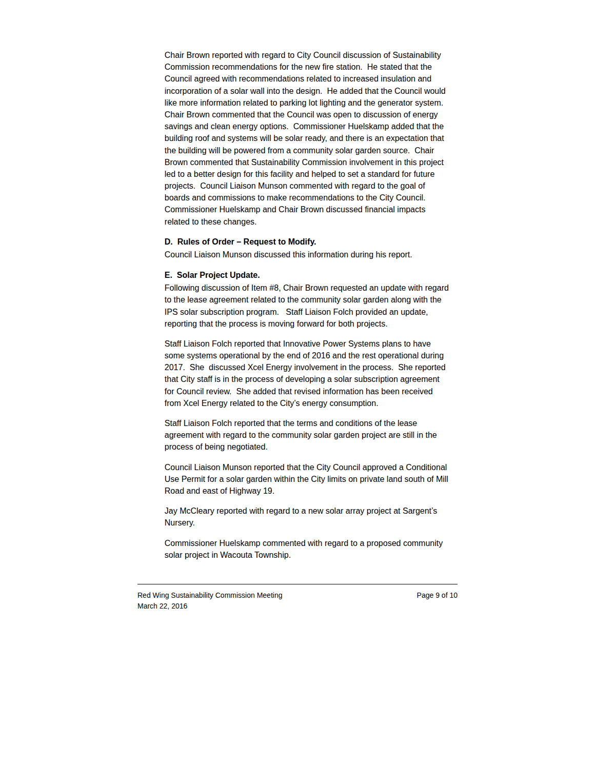Chair Brown reported with regard to City Council discussion of Sustainability Commission recommendations for the new fire station. He stated that the Council agreed with recommendations related to increased insulation and incorporation of a solar wall into the design. He added that the Council would like more information related to parking lot lighting and the generator system. Chair Brown commented that the Council was open to discussion of energy savings and clean energy options. Commissioner Huelskamp added that the building roof and systems will be solar ready, and there is an expectation that the building will be powered from a community solar garden source. Chair Brown commented that Sustainability Commission involvement in this project led to a better design for this facility and helped to set a standard for future projects. Council Liaison Munson commented with regard to the goal of boards and commissions to make recommendations to the City Council. Commissioner Huelskamp and Chair Brown discussed financial impacts related to these changes.
D. Rules of Order – Request to Modify.
Council Liaison Munson discussed this information during his report.
E. Solar Project Update.
Following discussion of Item #8, Chair Brown requested an update with regard to the lease agreement related to the community solar garden along with the IPS solar subscription program. Staff Liaison Folch provided an update, reporting that the process is moving forward for both projects.
Staff Liaison Folch reported that Innovative Power Systems plans to have some systems operational by the end of 2016 and the rest operational during 2017. She discussed Xcel Energy involvement in the process. She reported that City staff is in the process of developing a solar subscription agreement for Council review. She added that revised information has been received from Xcel Energy related to the City’s energy consumption.
Staff Liaison Folch reported that the terms and conditions of the lease agreement with regard to the community solar garden project are still in the process of being negotiated.
Council Liaison Munson reported that the City Council approved a Conditional Use Permit for a solar garden within the City limits on private land south of Mill Road and east of Highway 19.
Jay McCleary reported with regard to a new solar array project at Sargent’s Nursery.
Commissioner Huelskamp commented with regard to a proposed community solar project in Wacouta Township.
Red Wing Sustainability Commission Meeting
March 22, 2016
Page 9 of 10